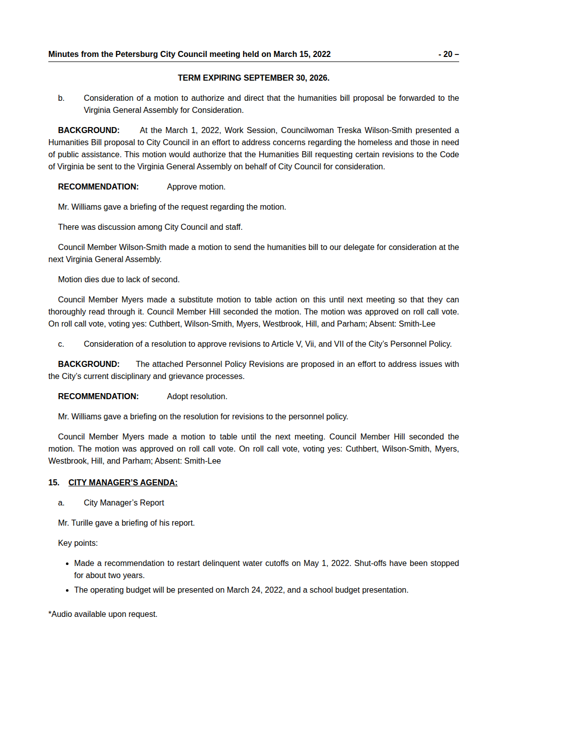Minutes from the Petersburg City Council meeting held on March 15, 2022
- 20 –
TERM EXPIRING SEPTEMBER 30, 2026.
b.
Consideration of a motion to authorize and direct that the humanities bill proposal be forwarded to the Virginia General Assembly for Consideration.
BACKGROUND: At the March 1, 2022, Work Session, Councilwoman Treska Wilson-Smith presented a Humanities Bill proposal to City Council in an effort to address concerns regarding the homeless and those in need of public assistance. This motion would authorize that the Humanities Bill requesting certain revisions to the Code of Virginia be sent to the Virginia General Assembly on behalf of City Council for consideration.
RECOMMENDATION: Approve motion.
Mr. Williams gave a briefing of the request regarding the motion.
There was discussion among City Council and staff.
Council Member Wilson-Smith made a motion to send the humanities bill to our delegate for consideration at the next Virginia General Assembly.
Motion dies due to lack of second.
Council Member Myers made a substitute motion to table action on this until next meeting so that they can thoroughly read through it. Council Member Hill seconded the motion. The motion was approved on roll call vote. On roll call vote, voting yes: Cuthbert, Wilson-Smith, Myers, Westbrook, Hill, and Parham; Absent: Smith-Lee
c.
Consideration of a resolution to approve revisions to Article V, Vii, and VII of the City’s Personnel Policy.
BACKGROUND: The attached Personnel Policy Revisions are proposed in an effort to address issues with the City’s current disciplinary and grievance processes.
RECOMMENDATION: Adopt resolution.
Mr. Williams gave a briefing on the resolution for revisions to the personnel policy.
Council Member Myers made a motion to table until the next meeting. Council Member Hill seconded the motion. The motion was approved on roll call vote. On roll call vote, voting yes: Cuthbert, Wilson-Smith, Myers, Westbrook, Hill, and Parham; Absent: Smith-Lee
15. CITY MANAGER’S AGENDA:
a.
City Manager’s Report
Mr. Turille gave a briefing of his report.
Key points:
Made a recommendation to restart delinquent water cutoffs on May 1, 2022. Shut-offs have been stopped for about two years.
The operating budget will be presented on March 24, 2022, and a school budget presentation.
*Audio available upon request.